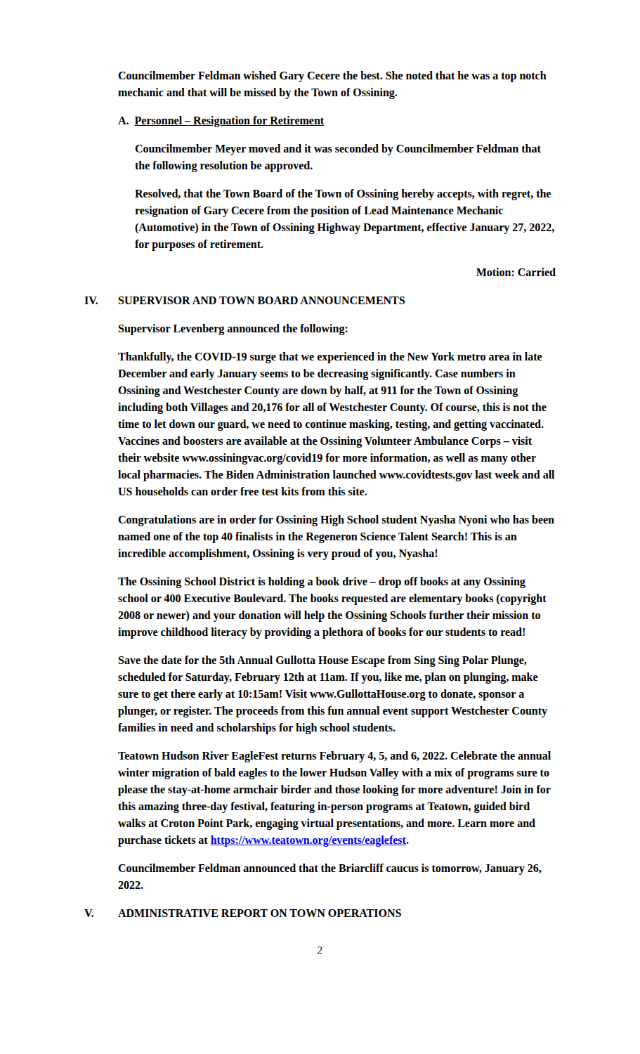Councilmember Feldman wished Gary Cecere the best. She noted that he was a top notch mechanic and that will be missed by the Town of Ossining.
A. Personnel – Resignation for Retirement
Councilmember Meyer moved and it was seconded by Councilmember Feldman that the following resolution be approved.
Resolved, that the Town Board of the Town of Ossining hereby accepts, with regret, the resignation of Gary Cecere from the position of Lead Maintenance Mechanic (Automotive) in the Town of Ossining Highway Department, effective January 27, 2022, for purposes of retirement.
Motion: Carried
IV. SUPERVISOR AND TOWN BOARD ANNOUNCEMENTS
Supervisor Levenberg announced the following:
Thankfully, the COVID-19 surge that we experienced in the New York metro area in late December and early January seems to be decreasing significantly. Case numbers in Ossining and Westchester County are down by half, at 911 for the Town of Ossining including both Villages and 20,176 for all of Westchester County. Of course, this is not the time to let down our guard, we need to continue masking, testing, and getting vaccinated. Vaccines and boosters are available at the Ossining Volunteer Ambulance Corps – visit their website www.ossiningvac.org/covid19 for more information, as well as many other local pharmacies. The Biden Administration launched www.covidtests.gov last week and all US households can order free test kits from this site.
Congratulations are in order for Ossining High School student Nyasha Nyoni who has been named one of the top 40 finalists in the Regeneron Science Talent Search! This is an incredible accomplishment, Ossining is very proud of you, Nyasha!
The Ossining School District is holding a book drive – drop off books at any Ossining school or 400 Executive Boulevard. The books requested are elementary books (copyright 2008 or newer) and your donation will help the Ossining Schools further their mission to improve childhood literacy by providing a plethora of books for our students to read!
Save the date for the 5th Annual Gullotta House Escape from Sing Sing Polar Plunge, scheduled for Saturday, February 12th at 11am. If you, like me, plan on plunging, make sure to get there early at 10:15am! Visit www.GullottaHouse.org to donate, sponsor a plunger, or register. The proceeds from this fun annual event support Westchester County families in need and scholarships for high school students.
Teatown Hudson River EagleFest returns February 4, 5, and 6, 2022. Celebrate the annual winter migration of bald eagles to the lower Hudson Valley with a mix of programs sure to please the stay-at-home armchair birder and those looking for more adventure! Join in for this amazing three-day festival, featuring in-person programs at Teatown, guided bird walks at Croton Point Park, engaging virtual presentations, and more. Learn more and purchase tickets at https://www.teatown.org/events/eaglefest.
Councilmember Feldman announced that the Briarcliff caucus is tomorrow, January 26, 2022.
V. ADMINISTRATIVE REPORT ON TOWN OPERATIONS
2